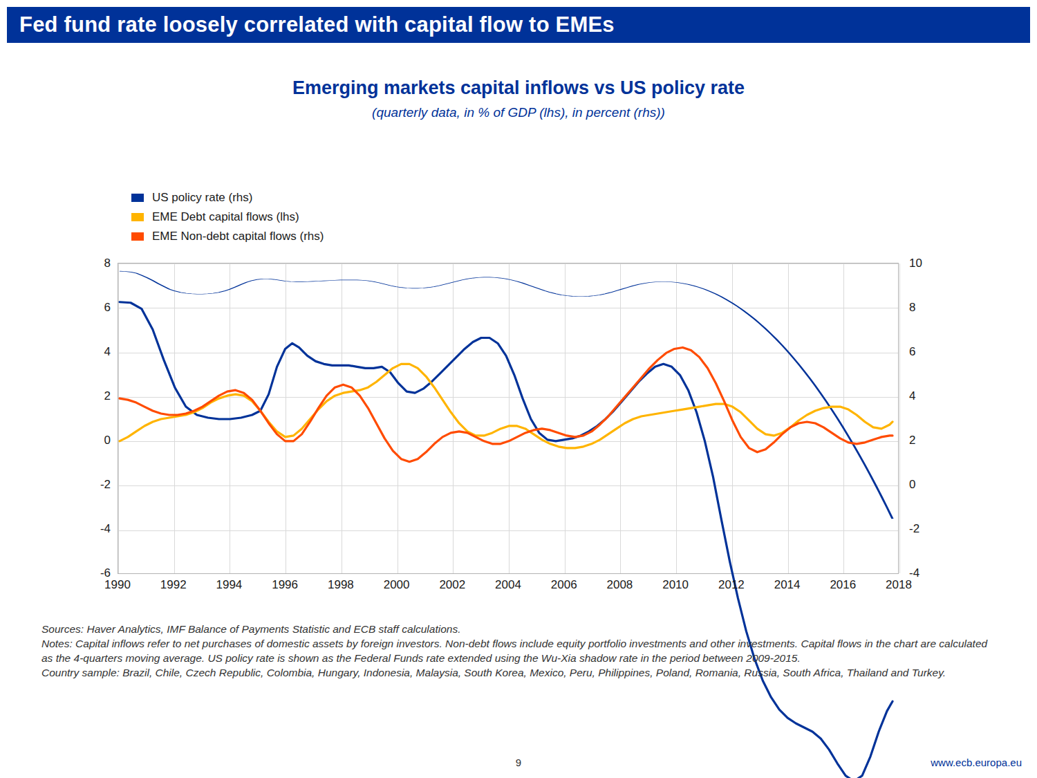Fed fund rate loosely correlated with capital flow to EMEs
Emerging markets capital inflows vs US policy rate
(quarterly data, in % of GDP (lhs), in percent (rhs))
US policy rate (rhs)
EME Debt capital flows (lhs)
EME Non-debt capital flows (rhs)
8
6
4
2
0
-2
-4
-6
10
8
6
4
2
0
-2
-4
1990 1992 1994 1996 1998 2000 2002 2004 2006 2008 2010 2012 2014 2016 2018
Sources: Haver Analytics, IMF Balance of Payments Statistic and ECB staff calculations.
Notes: Capital inflows refer to net purchases of domestic assets by foreign investors. Non-debt flows include equity portfolio investments and other investments. Capital flows in the chart are calculated as the 4-quarters moving average. US policy rate is shown as the Federal Funds rate extended using the Wu-Xia shadow rate in the period between 2009-2015.
Country sample: Brazil, Chile, Czech Republic, Colombia, Hungary, Indonesia, Malaysia, South Korea, Mexico, Peru, Philippines, Poland, Romania, Russia, South Africa, Thailand and Turkey.
9
www.ecb.europa.eu